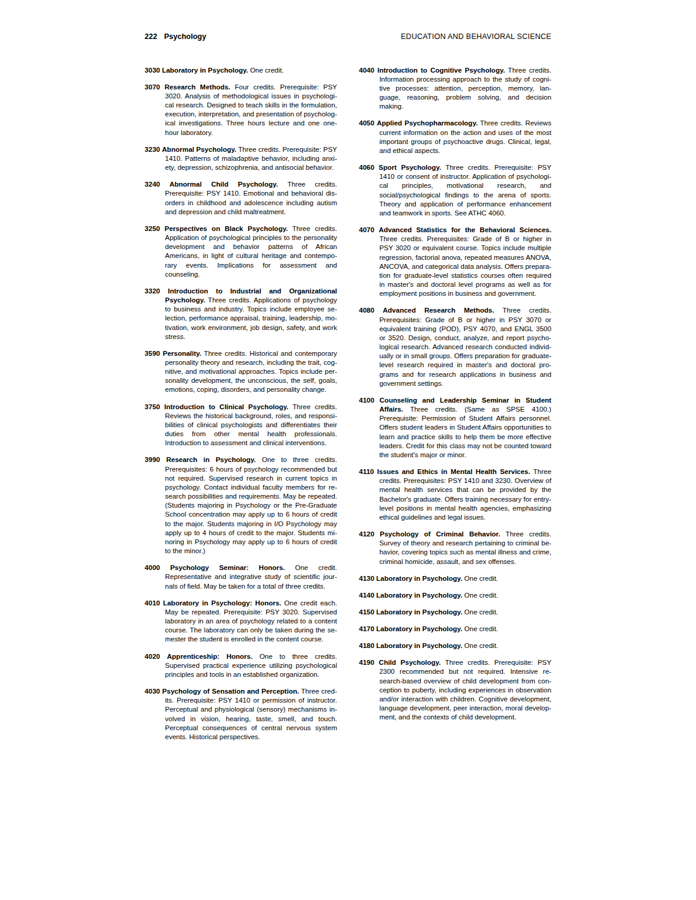222 Psychology EDUCATION AND BEHAVIORAL SCIENCE
3030 Laboratory in Psychology. One credit.
3070 Research Methods. Four credits. Prerequisite: PSY 3020. Analysis of methodological issues in psychological research. Designed to teach skills in the formulation, execution, interpretation, and presentation of psychological investigations. Three hours lecture and one one-hour laboratory.
3230 Abnormal Psychology. Three credits. Prerequisite: PSY 1410. Patterns of maladaptive behavior, including anxiety, depression, schizophrenia, and antisocial behavior.
3240 Abnormal Child Psychology. Three credits. Prerequisite: PSY 1410. Emotional and behavioral disorders in childhood and adolescence including autism and depression and child maltreatment.
3250 Perspectives on Black Psychology. Three credits. Application of psychological principles to the personality development and behavior patterns of African Americans, in light of cultural heritage and contemporary events. Implications for assessment and counseling.
3320 Introduction to Industrial and Organizational Psychology. Three credits. Applications of psychology to business and industry. Topics include employee selection, performance appraisal, training, leadership, motivation, work environment, job design, safety, and work stress.
3590 Personality. Three credits. Historical and contemporary personality theory and research, including the trait, cognitive, and motivational approaches. Topics include personality development, the unconscious, the self, goals, emotions, coping, disorders, and personality change.
3750 Introduction to Clinical Psychology. Three credits. Reviews the historical background, roles, and responsibilities of clinical psychologists and differentiates their duties from other mental health professionals. Introduction to assessment and clinical interventions.
3990 Research in Psychology. One to three credits. Prerequisites: 6 hours of psychology recommended but not required. Supervised research in current topics in psychology. Contact individual faculty members for research possibilities and requirements. May be repeated. (Students majoring in Psychology or the Pre-Graduate School concentration may apply up to 6 hours of credit to the major. Students majoring in I/O Psychology may apply up to 4 hours of credit to the major. Students minoring in Psychology may apply up to 6 hours of credit to the minor.)
4000 Psychology Seminar: Honors. One credit. Representative and integrative study of scientific journals of field. May be taken for a total of three credits.
4010 Laboratory in Psychology: Honors. One credit each. May be repeated. Prerequisite: PSY 3020. Supervised laboratory in an area of psychology related to a content course. The laboratory can only be taken during the semester the student is enrolled in the content course.
4020 Apprenticeship: Honors. One to three credits. Supervised practical experience utilizing psychological principles and tools in an established organization.
4030 Psychology of Sensation and Perception. Three credits. Prerequisite: PSY 1410 or permission of instructor. Perceptual and physiological (sensory) mechanisms involved in vision, hearing, taste, smell, and touch. Perceptual consequences of central nervous system events. Historical perspectives.
4040 Introduction to Cognitive Psychology. Three credits. Information processing approach to the study of cognitive processes: attention, perception, memory, language, reasoning, problem solving, and decision making.
4050 Applied Psychopharmacology. Three credits. Reviews current information on the action and uses of the most important groups of psychoactive drugs. Clinical, legal, and ethical aspects.
4060 Sport Psychology. Three credits. Prerequisite: PSY 1410 or consent of instructor. Application of psychological principles, motivational research, and social/psychological findings to the arena of sports. Theory and application of performance enhancement and teamwork in sports. See ATHC 4060.
4070 Advanced Statistics for the Behavioral Sciences. Three credits. Prerequisites: Grade of B or higher in PSY 3020 or equivalent course. Topics include multiple regression, factorial anova, repeated measures ANOVA, ANCOVA, and categorical data analysis. Offers preparation for graduate-level statistics courses often required in master's and doctoral level programs as well as for employment positions in business and government.
4080 Advanced Research Methods. Three credits. Prerequisites: Grade of B or higher in PSY 3070 or equivalent training (POD), PSY 4070, and ENGL 3500 or 3520. Design, conduct, analyze, and report psychological research. Advanced research conducted individually or in small groups. Offers preparation for graduate-level research required in master's and doctoral programs and for research applications in business and government settings.
4100 Counseling and Leadership Seminar in Student Affairs. Three credits. (Same as SPSE 4100.) Prerequisite: Permission of Student Affairs personnel. Offers student leaders in Student Affairs opportunities to learn and practice skills to help them be more effective leaders. Credit for this class may not be counted toward the student's major or minor.
4110 Issues and Ethics in Mental Health Services. Three credits. Prerequisites: PSY 1410 and 3230. Overview of mental health services that can be provided by the Bachelor's graduate. Offers training necessary for entry-level positions in mental health agencies, emphasizing ethical guidelines and legal issues.
4120 Psychology of Criminal Behavior. Three credits. Survey of theory and research pertaining to criminal behavior, covering topics such as mental illness and crime, criminal homicide, assault, and sex offenses.
4130 Laboratory in Psychology. One credit.
4140 Laboratory in Psychology. One credit.
4150 Laboratory in Psychology. One credit.
4170 Laboratory in Psychology. One credit.
4180 Laboratory in Psychology. One credit.
4190 Child Psychology. Three credits. Prerequisite: PSY 2300 recommended but not required. Intensive research-based overview of child development from conception to puberty, including experiences in observation and/or interaction with children. Cognitive development, language development, peer interaction, moral development, and the contexts of child development.